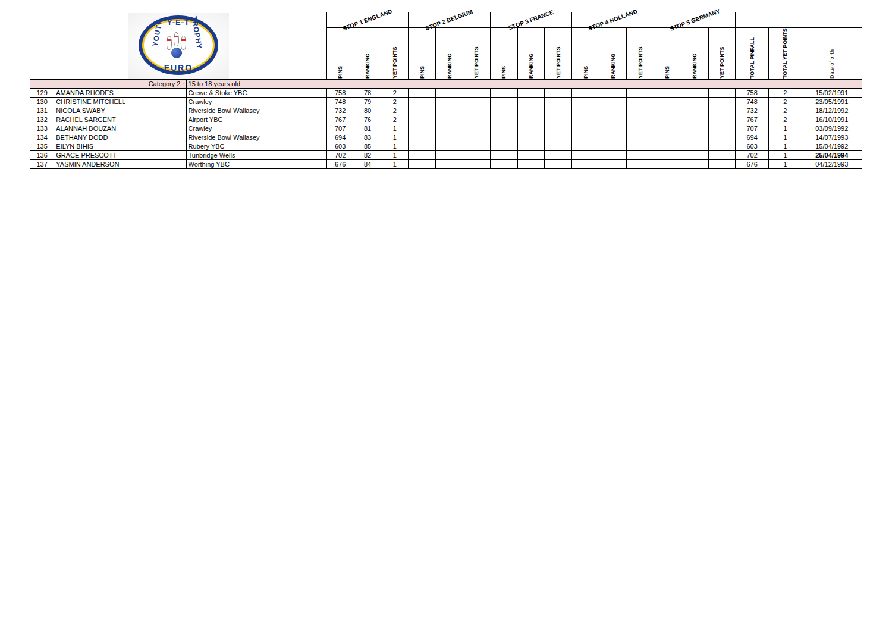| Y-E-T YOUTH TROPHY EURO | STOP 1 ENGLAND | STOP 2 BELGIUM | STOP 3 FRANCE | STOP 4 HOLLAND | STOP 5 GERMANY | |
| PINS | RANKING | YET POINTS | PINS | RANKING | YET POINTS | PINS | RANKING | YET POINTS | PINS | RANKING | YET POINTS | PINS | RANKING | YET POINTS | TOTAL PINFALL | TOTAL YET POINTS | Date of birth |
| Category 2 : | 15 to 18 years old |
| 129 | AMANDA RHODES | Crewe & Stoke YBC | 758 | 78 | 2 | | | | | | | | | | | | | 758 | 2 | 15/02/1991 |
| 130 | CHRISTINE MITCHELL | Crawley | 748 | 79 | 2 | | | | | | | | | | | | | 748 | 2 | 23/05/1991 |
| 131 | NICOLA SWABY | Riverside Bowl Wallasey | 732 | 80 | 2 | | | | | | | | | | | | | 732 | 2 | 18/12/1992 |
| 132 | RACHEL SARGENT | Airport YBC | 767 | 76 | 2 | | | | | | | | | | | | | 767 | 2 | 16/10/1991 |
| 133 | ALANNAH BOUZAN | Crawley | 707 | 81 | 1 | | | | | | | | | | | | | 707 | 1 | 03/09/1992 |
| 134 | BETHANY DODD | Riverside Bowl Wallasey | 694 | 83 | 1 | | | | | | | | | | | | | 694 | 1 | 14/07/1993 |
| 135 | EILYN BIHIS | Rubery YBC | 603 | 85 | 1 | | | | | | | | | | | | | 603 | 1 | 15/04/1992 |
| 136 | GRACE PRESCOTT | Tunbridge Wells | 702 | 82 | 1 | | | | | | | | | | | | | 702 | 1 | 25/04/1994 |
| 137 | YASMIN ANDERSON | Worthing YBC | 676 | 84 | 1 | | | | | | | | | | | | | 676 | 1 | 04/12/1993 |